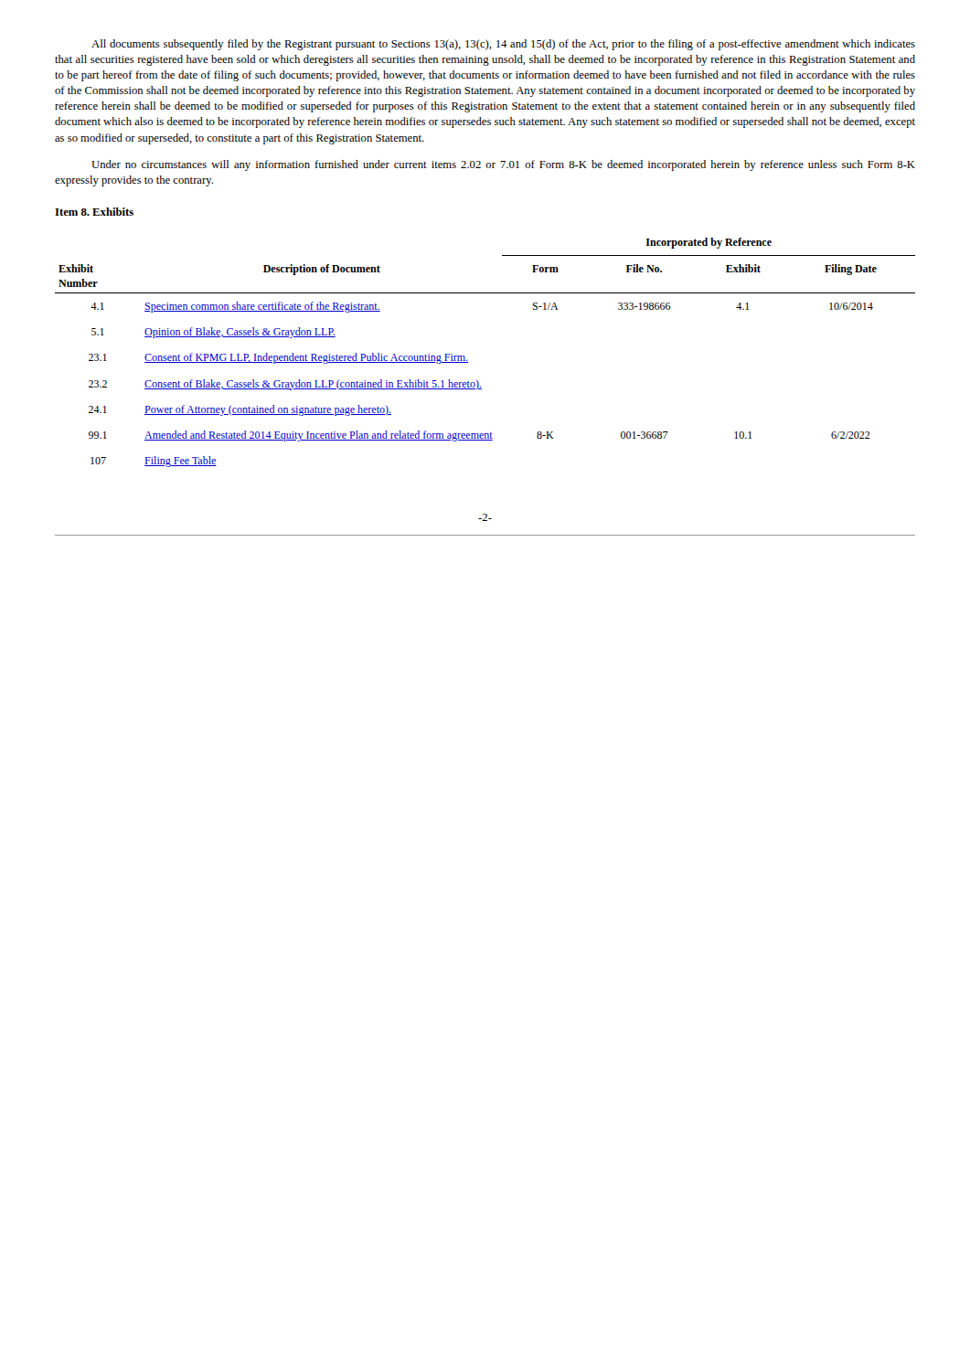All documents subsequently filed by the Registrant pursuant to Sections 13(a), 13(c), 14 and 15(d) of the Act, prior to the filing of a post-effective amendment which indicates that all securities registered have been sold or which deregisters all securities then remaining unsold, shall be deemed to be incorporated by reference in this Registration Statement and to be part hereof from the date of filing of such documents; provided, however, that documents or information deemed to have been furnished and not filed in accordance with the rules of the Commission shall not be deemed incorporated by reference into this Registration Statement. Any statement contained in a document incorporated or deemed to be incorporated by reference herein shall be deemed to be modified or superseded for purposes of this Registration Statement to the extent that a statement contained herein or in any subsequently filed document which also is deemed to be incorporated by reference herein modifies or supersedes such statement. Any such statement so modified or superseded shall not be deemed, except as so modified or superseded, to constitute a part of this Registration Statement.
Under no circumstances will any information furnished under current items 2.02 or 7.01 of Form 8-K be deemed incorporated herein by reference unless such Form 8-K expressly provides to the contrary.
Item 8. Exhibits
| | | Incorporated by Reference |
| Exhibit Number | Description of Document | Form | File No. | Exhibit | Filing Date |
| 4.1 | Specimen common share certificate of the Registrant. | S-1/A | 333-198666 | 4.1 | 10/6/2014 |
| 5.1 | Opinion of Blake, Cassels & Graydon LLP. | | | | |
| 23.1 | Consent of KPMG LLP, Independent Registered Public Accounting Firm. | | | | |
| 23.2 | Consent of Blake, Cassels & Graydon LLP (contained in Exhibit 5.1 hereto). | | | | |
| 24.1 | Power of Attorney (contained on signature page hereto). | | | | |
| 99.1 | Amended and Restated 2014 Equity Incentive Plan and related form agreement | 8-K | 001-36687 | 10.1 | 6/2/2022 |
| 107 | Filing Fee Table | | | | |
-2-